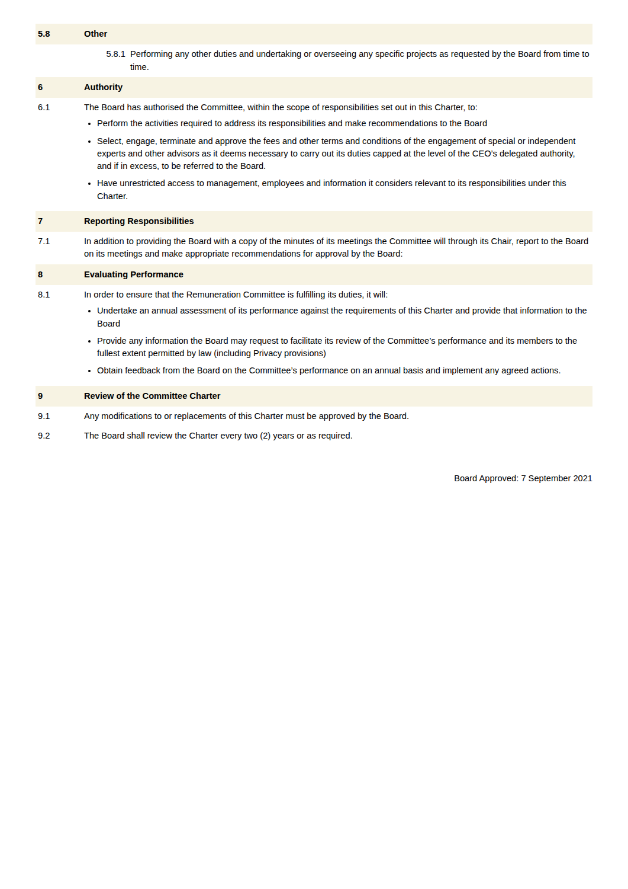| 5.8 | Other |
| | 5.8.1 | Performing any other duties and undertaking or overseeing any specific projects as requested by the Board from time to time. |
| 6 | Authority |
| 6.1 | The Board has authorised the Committee, within the scope of responsibilities set out in this Charter, to: Perform the activities required to address its responsibilities and make recommendations to the Board Select, engage, terminate and approve the fees and other terms and conditions of the engagement of special or independent experts and other advisors as it deems necessary to carry out its duties capped at the level of the CEO’s delegated authority, and if in excess, to be referred to the Board. Have unrestricted access to management, employees and information it considers relevant to its responsibilities under this Charter. |
| 7 | Reporting Responsibilities |
| 7.1 | In addition to providing the Board with a copy of the minutes of its meetings the Committee will through its Chair, report to the Board on its meetings and make appropriate recommendations for approval by the Board: |
| 8 | Evaluating Performance |
| 8.1 | In order to ensure that the Remuneration Committee is fulfilling its duties, it will: Undertake an annual assessment of its performance against the requirements of this Charter and provide that information to the Board Provide any information the Board may request to facilitate its review of the Committee’s performance and its members to the fullest extent permitted by law (including Privacy provisions) Obtain feedback from the Board on the Committee’s performance on an annual basis and implement any agreed actions. |
| 9 | Review of the Committee Charter |
| 9.1 | Any modifications to or replacements of this Charter must be approved by the Board. |
| 9.2 | The Board shall review the Charter every two (2) years or as required. |
Board Approved: 7 September 2021